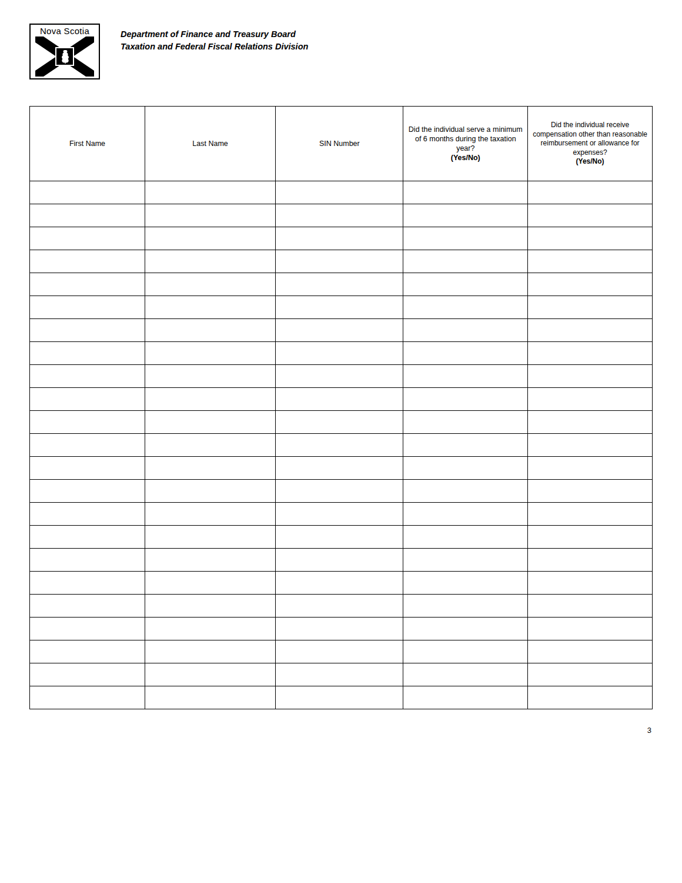Nova Scotia
Department of Finance and Treasury Board
Taxation and Federal Fiscal Relations Division
| First Name | Last Name | SIN Number | Did the individual serve a minimum of 6 months during the taxation year? (Yes/No) | Did the individual receive compensation other than reasonable reimbursement or allowance for expenses? (Yes/No) |
| --- | --- | --- | --- | --- |
3